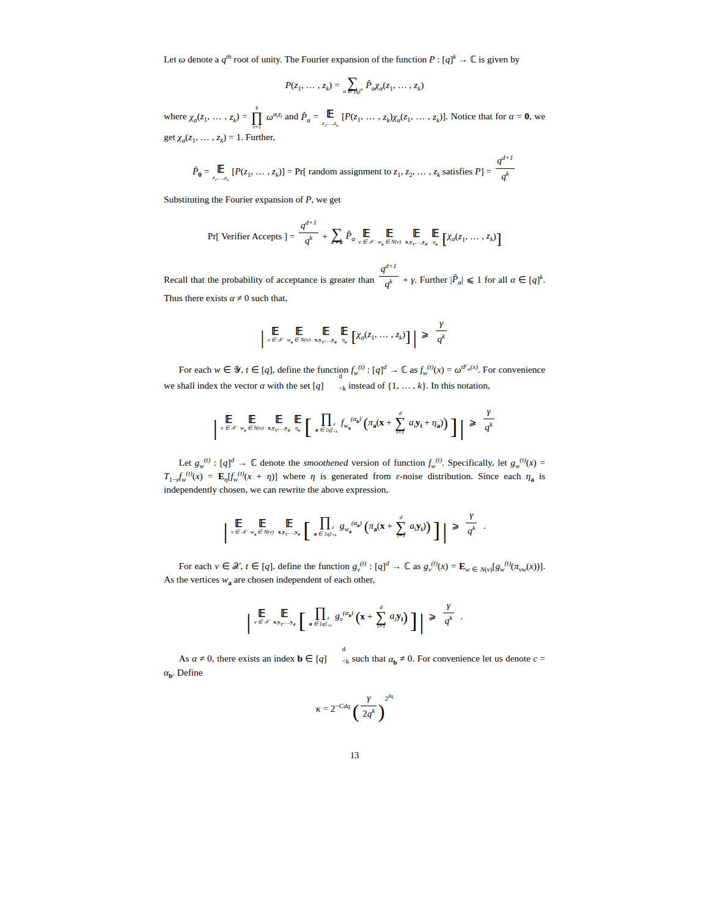Let ω denote a qth root of unity. The Fourier expansion of the function P : [q]k → ℂ is given by
P(z1, … , zk) = ∑α ∈ [q]k P̂αχα(z1, … , zk)
where χα(z1, … , zk) = k∏i=1 ωαizi and P̂α = 𝔼z1,…,zk [P(z1, … , zk)χα(z1, … , zk)]. Notice that for α = 0, we get χα(z1, … , zk) = 1. Further,
P̂0 = 𝔼z1,…,zk [P(z1, … , zk)] = Pr[ random assignment to z1, z2, … , zk satisfies P] = qd+1 qk
Substituting the Fourier expansion of P, we get
Pr[ Verifier Accepts ] = qd+1 qk + ∑α ≠ 0 P̂α 𝔼v ∈ 𝒳 𝔼wa ∈ N(v) 𝔼x,y1,…,yd 𝔼ηa [χα(z1, … , zk)]
Recall that the probability of acceptance is greater than qd+1 qk + γ. Further |P̂α| ⩽ 1 for all α ∈ [q]k. Thus there exists α ≠ 0 such that,
| 𝔼v ∈ 𝒳 𝔼wa ∈ N(v) 𝔼x,y1,…,yd 𝔼ηa [χα(z1, … , zk)] | ⩾ γqk
For each w ∈ 𝒴, t ∈ [q], define the function fw(t) : [q]d → ℂ as fw(t)(x) = ωtFw(x). For convenience we shall index the vector α with the set [q]d<k instead of {1, … , k}. In this notation,
| 𝔼v ∈ 𝒳 𝔼wa ∈ N(v) 𝔼x,y1,…,yd 𝔼ηa [ ∏a ∈ [q]d<k fwa(αa) (πa(x + d∑i=1 ai yi + ηa)) ] | ⩾ γqk
Let gw(t) : [q]d → ℂ denote the smoothened version of function fw(t). Specifically, let gw(t)(x) = T1−εfw(t)(x) = Eη[fw(t)(x + η)] where η is generated from ε-noise distribution. Since each ηa is independently chosen, we can rewrite the above expression,
| 𝔼v ∈ 𝒳 𝔼wa ∈ N(v) 𝔼x,y1,…,yd [ ∏a ∈ [q]d<k gwa(αa) (πa(x + d∑i=1 ai yi)) ] | ⩾ γqk .
For each v ∈ 𝒳, t ∈ [q], define the function gv(t) : [q]d → ℂ as gv(t)(x) = Ew ∈ N(v)[gw(t)(πvw(x))]. As the vertices wa are chosen independent of each other,
| 𝔼v ∈ 𝒳 𝔼x,y1,…,yd [ ∏a ∈ [q]d<k gv(αa) (x + d∑i=1 ai yi) ] | ⩾ γqk .
As α ≠ 0, there exists an index b ∈ [q]d<k such that αb ≠ 0. For convenience let us denote c = αb. Define
κ = 2−Cdq (γ 2qk)2dq
13